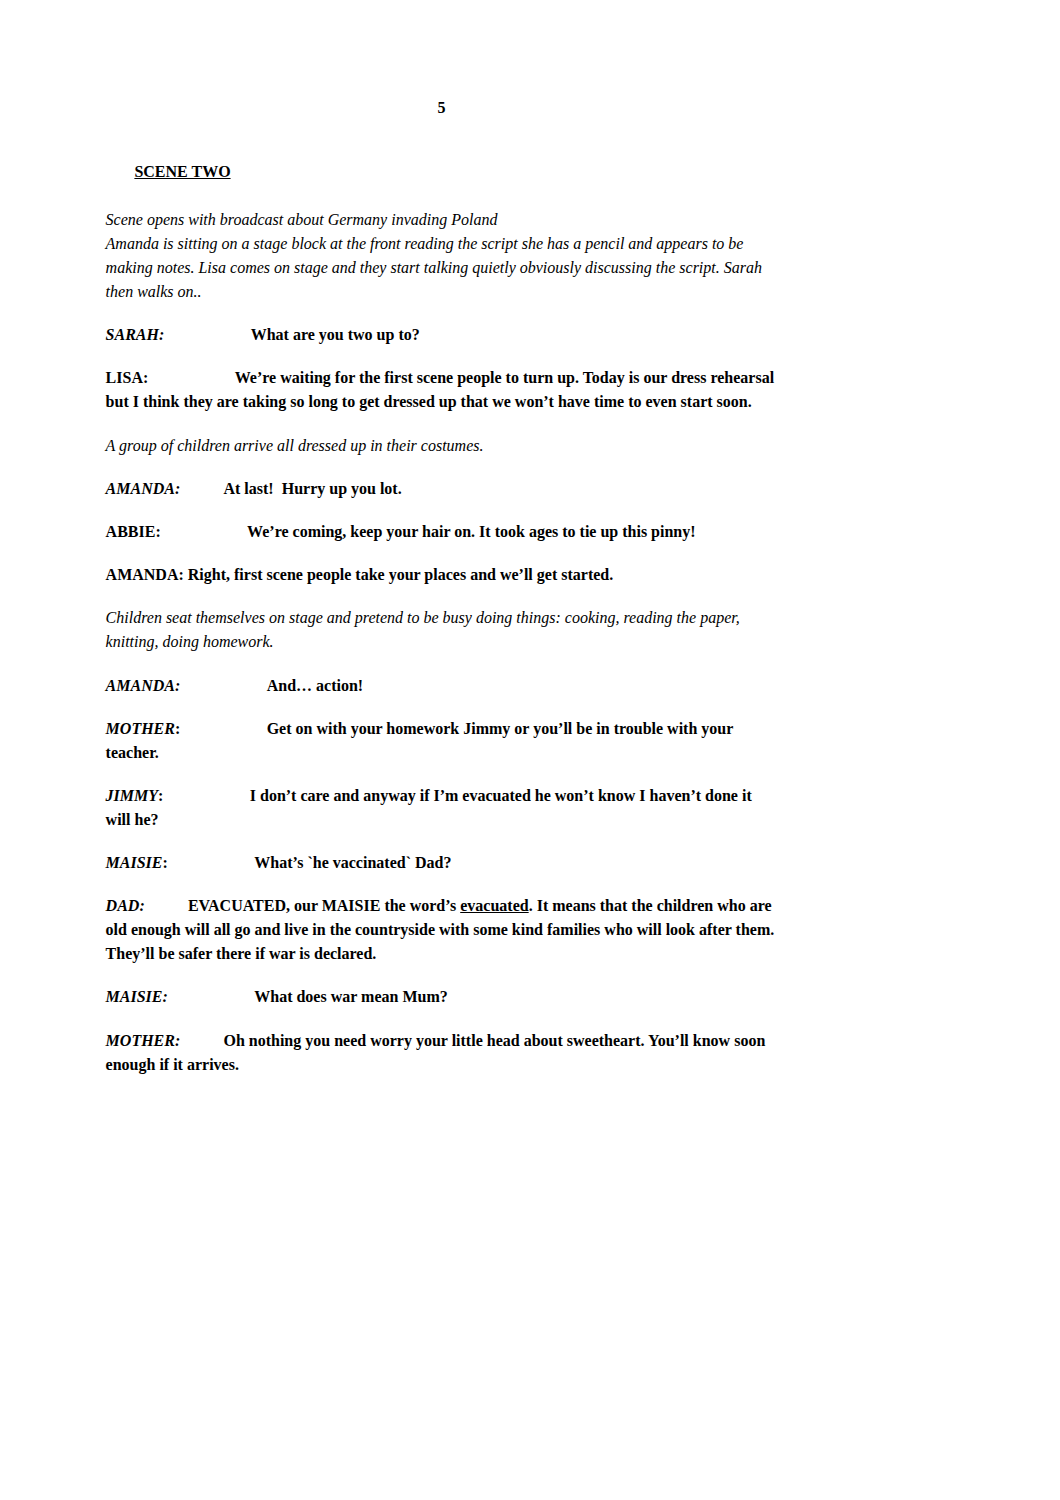5
SCENE TWO
Scene opens with broadcast about Germany invading Poland
Amanda is sitting on a stage block at the front reading the script she has a pencil and appears to be making notes. Lisa comes on stage and they start talking quietly obviously discussing the script. Sarah then walks on..
SARAH: What are you two up to?
LISA: We’re waiting for the first scene people to turn up. Today is our dress rehearsal but I think they are taking so long to get dressed up that we won’t have time to even start soon.
A group of children arrive all dressed up in their costumes.
AMANDA: At last! Hurry up you lot.
ABBIE: We’re coming, keep your hair on. It took ages to tie up this pinny!
AMANDA: Right, first scene people take your places and we’ll get started.
Children seat themselves on stage and pretend to be busy doing things: cooking, reading the paper, knitting, doing homework.
AMANDA: And… action!
MOTHER: Get on with your homework Jimmy or you’ll be in trouble with your teacher.
JIMMY: I don’t care and anyway if I’m evacuated he won’t know I haven’t done it will he?
MAISIE: What’s `he vaccinated` Dad?
DAD: EVACUATED, our MAISIE the word’s evacuated. It means that the children who are old enough will all go and live in the countryside with some kind families who will look after them. They’ll be safer there if war is declared.
MAISIE: What does war mean Mum?
MOTHER: Oh nothing you need worry your little head about sweetheart. You’ll know soon enough if it arrives.